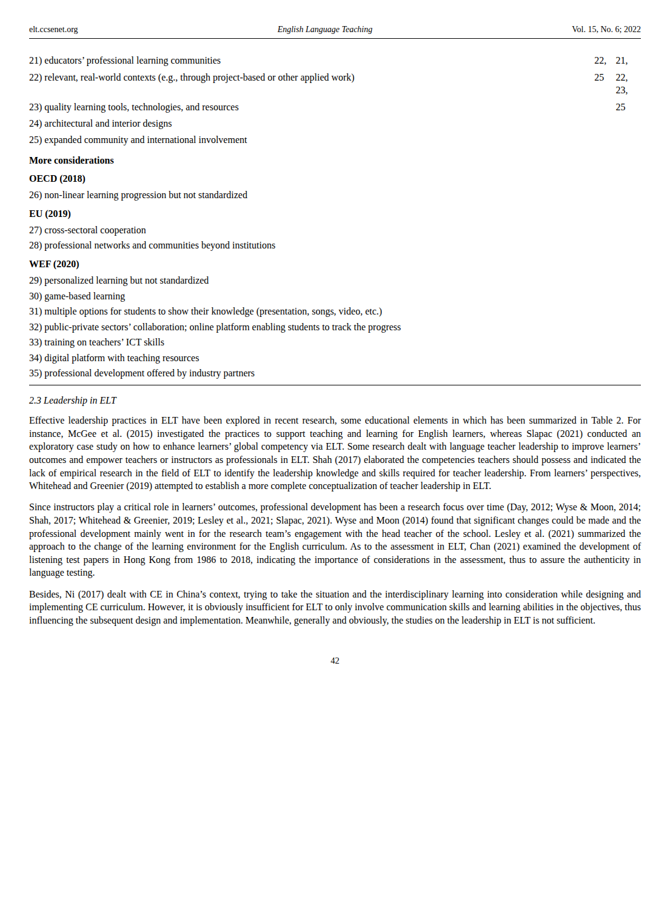elt.ccsenet.org
English Language Teaching
Vol. 15, No. 6; 2022
| 21) educators’ professional learning communities | 22, | 21, |
| 22) relevant, real-world contexts (e.g., through project-based or other applied work) | 25 | 22, 23, |
| 23) quality learning tools, technologies, and resources | | 25 |
| 24) architectural and interior designs | | |
| 25) expanded community and international involvement | | |
More considerations
OECD (2018)
26) non-linear learning progression but not standardized
EU (2019)
27) cross-sectoral cooperation
28) professional networks and communities beyond institutions
WEF (2020)
29) personalized learning but not standardized
30) game-based learning
31) multiple options for students to show their knowledge (presentation, songs, video, etc.)
32) public-private sectors’ collaboration; online platform enabling students to track the progress
33) training on teachers’ ICT skills
34) digital platform with teaching resources
35) professional development offered by industry partners
2.3 Leadership in ELT
Effective leadership practices in ELT have been explored in recent research, some educational elements in which has been summarized in Table 2. For instance, McGee et al. (2015) investigated the practices to support teaching and learning for English learners, whereas Slapac (2021) conducted an exploratory case study on how to enhance learners’ global competency via ELT. Some research dealt with language teacher leadership to improve learners’ outcomes and empower teachers or instructors as professionals in ELT. Shah (2017) elaborated the competencies teachers should possess and indicated the lack of empirical research in the field of ELT to identify the leadership knowledge and skills required for teacher leadership. From learners’ perspectives, Whitehead and Greenier (2019) attempted to establish a more complete conceptualization of teacher leadership in ELT.
Since instructors play a critical role in learners’ outcomes, professional development has been a research focus over time (Day, 2012; Wyse & Moon, 2014; Shah, 2017; Whitehead & Greenier, 2019; Lesley et al., 2021; Slapac, 2021). Wyse and Moon (2014) found that significant changes could be made and the professional development mainly went in for the research team’s engagement with the head teacher of the school. Lesley et al. (2021) summarized the approach to the change of the learning environment for the English curriculum. As to the assessment in ELT, Chan (2021) examined the development of listening test papers in Hong Kong from 1986 to 2018, indicating the importance of considerations in the assessment, thus to assure the authenticity in language testing.
Besides, Ni (2017) dealt with CE in China’s context, trying to take the situation and the interdisciplinary learning into consideration while designing and implementing CE curriculum. However, it is obviously insufficient for ELT to only involve communication skills and learning abilities in the objectives, thus influencing the subsequent design and implementation. Meanwhile, generally and obviously, the studies on the leadership in ELT is not sufficient.
42